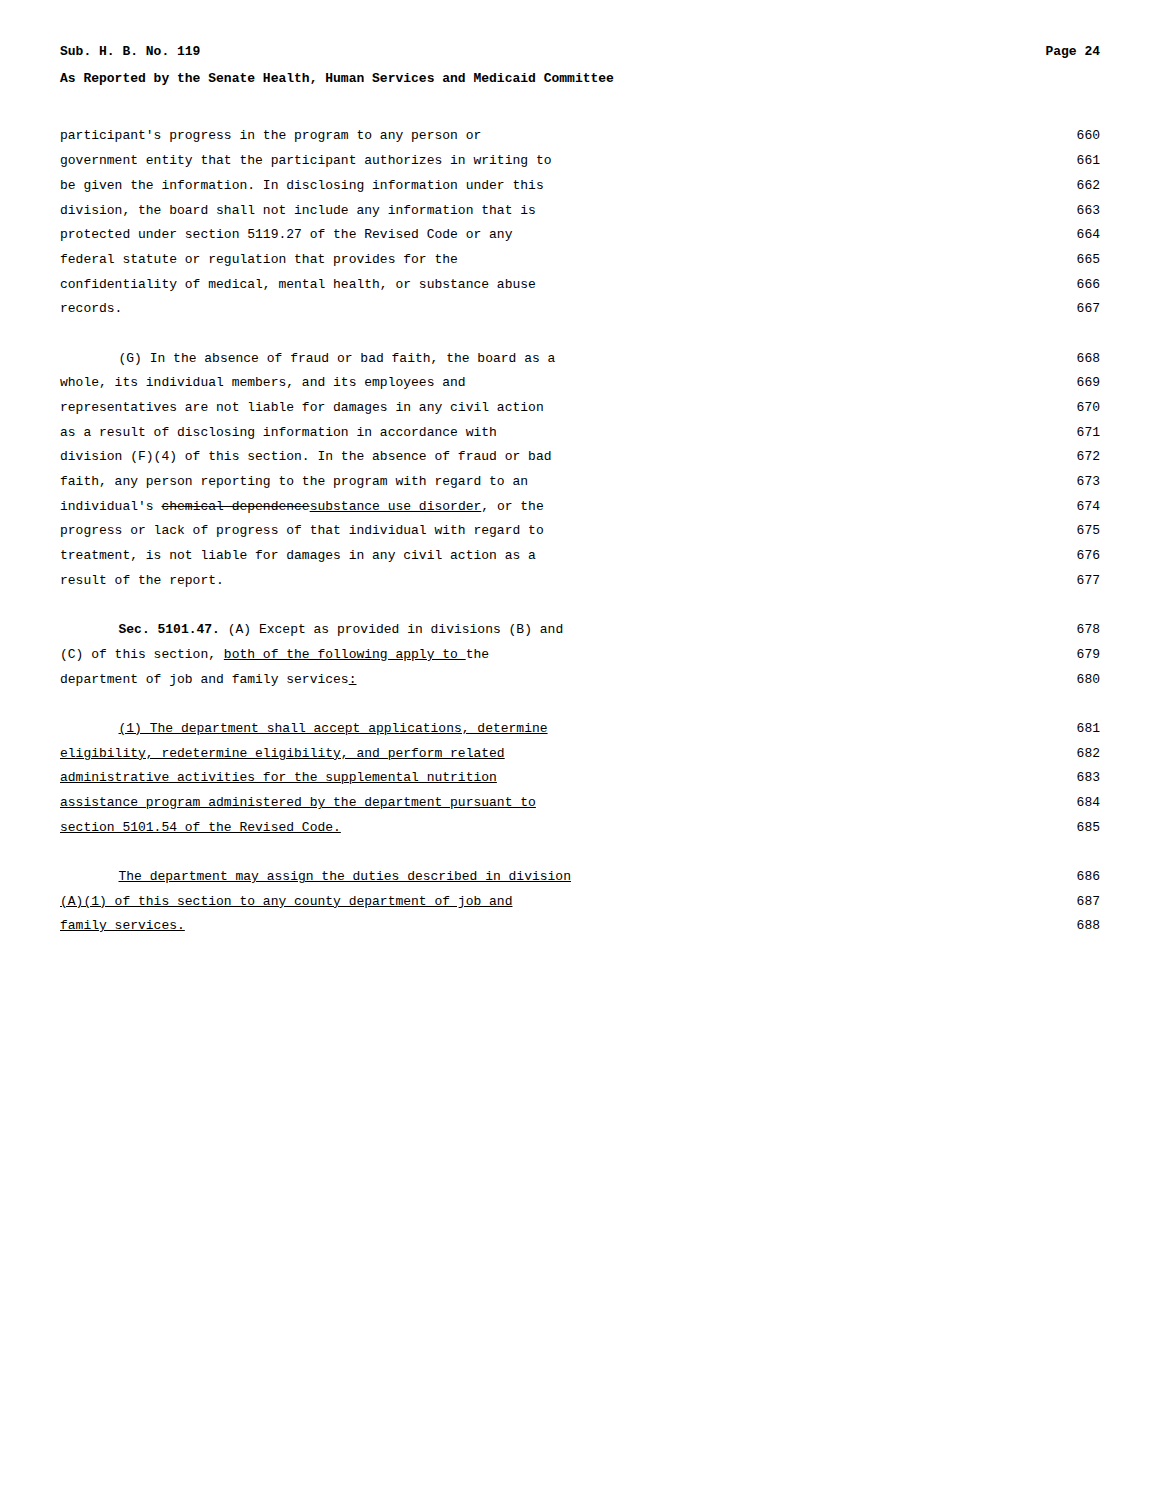Sub. H. B. No. 119
Page 24
As Reported by the Senate Health, Human Services and Medicaid Committee
participant's progress in the program to any person or 660
government entity that the participant authorizes in writing to 661
be given the information. In disclosing information under this 662
division, the board shall not include any information that is 663
protected under section 5119.27 of the Revised Code or any 664
federal statute or regulation that provides for the 665
confidentiality of medical, mental health, or substance abuse 666
records. 667
(G) In the absence of fraud or bad faith, the board as a 668
whole, its individual members, and its employees and 669
representatives are not liable for damages in any civil action 670
as a result of disclosing information in accordance with 671
division (F)(4) of this section. In the absence of fraud or bad 672
faith, any person reporting to the program with regard to an 673
individual's chemical dependencesubstance use disorder, or the 674
progress or lack of progress of that individual with regard to 675
treatment, is not liable for damages in any civil action as a 676
result of the report. 677
Sec. 5101.47. (A) Except as provided in divisions (B) and 678
(C) of this section, both of the following apply to the 679
department of job and family services: 680
(1) The department shall accept applications, determine 681
eligibility, redetermine eligibility, and perform related 682
administrative activities for the supplemental nutrition 683
assistance program administered by the department pursuant to 684
section 5101.54 of the Revised Code. 685
The department may assign the duties described in division 686
(A)(1) of this section to any county department of job and 687
family services. 688